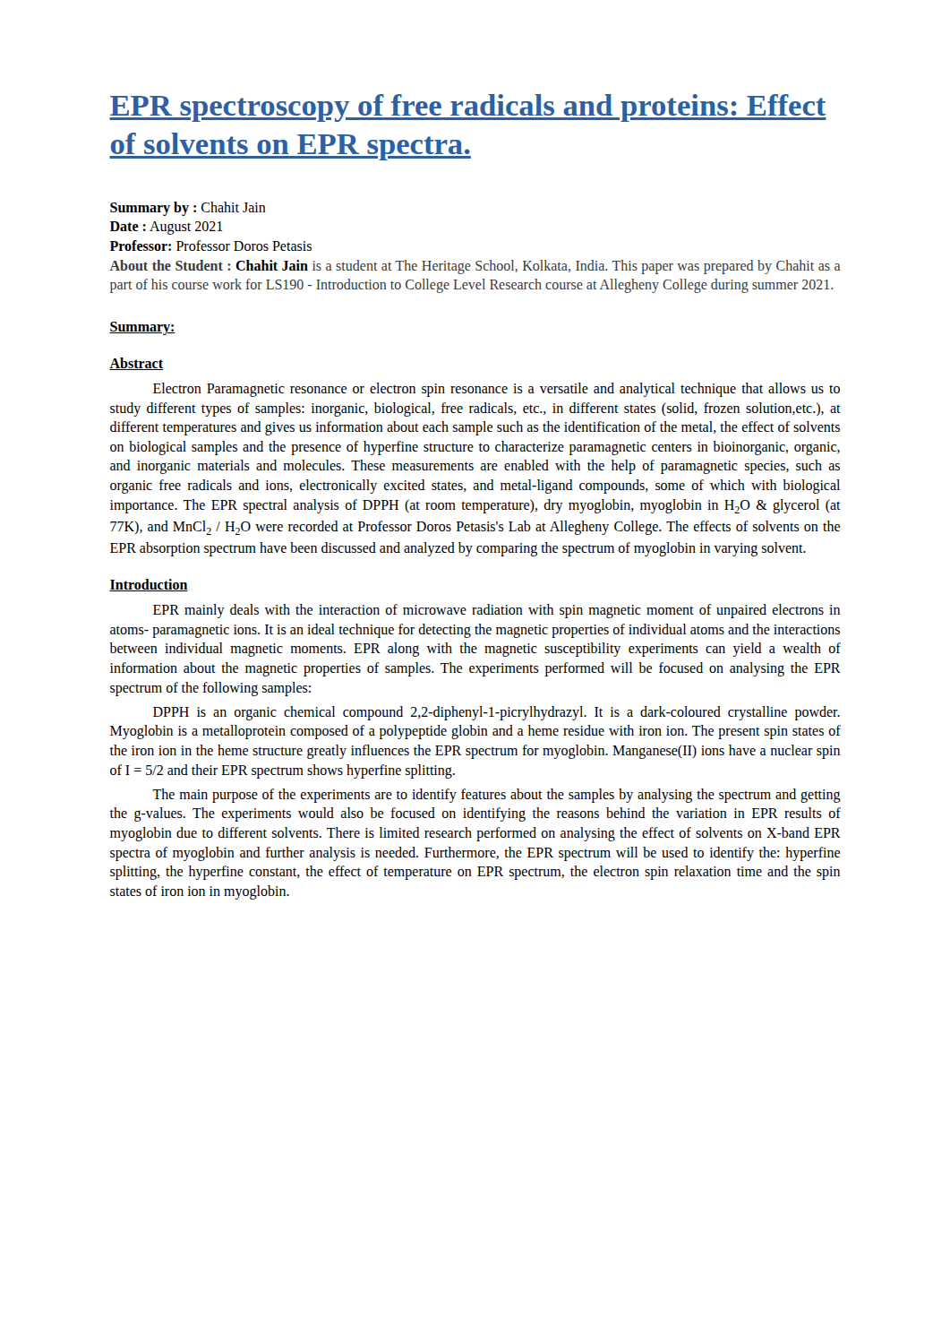EPR spectroscopy of free radicals and proteins: Effect of solvents on EPR spectra.
Summary by : Chahit Jain
Date : August 2021
Professor: Professor Doros Petasis
About the Student : Chahit Jain is a student at The Heritage School, Kolkata, India. This paper was prepared by Chahit as a part of his course work for LS190 - Introduction to College Level Research course at Allegheny College during summer 2021.
Summary:
Abstract
Electron Paramagnetic resonance or electron spin resonance is a versatile and analytical technique that allows us to study different types of samples: inorganic, biological, free radicals, etc., in different states (solid, frozen solution,etc.), at different temperatures and gives us information about each sample such as the identification of the metal, the effect of solvents on biological samples and the presence of hyperfine structure to characterize paramagnetic centers in bioinorganic, organic, and inorganic materials and molecules. These measurements are enabled with the help of paramagnetic species, such as organic free radicals and ions, electronically excited states, and metal-ligand compounds, some of which with biological importance. The EPR spectral analysis of DPPH (at room temperature), dry myoglobin, myoglobin in H2O & glycerol (at 77K), and MnCl2 / H2O were recorded at Professor Doros Petasis's Lab at Allegheny College. The effects of solvents on the EPR absorption spectrum have been discussed and analyzed by comparing the spectrum of myoglobin in varying solvent.
Introduction
EPR mainly deals with the interaction of microwave radiation with spin magnetic moment of unpaired electrons in atoms- paramagnetic ions. It is an ideal technique for detecting the magnetic properties of individual atoms and the interactions between individual magnetic moments. EPR along with the magnetic susceptibility experiments can yield a wealth of information about the magnetic properties of samples. The experiments performed will be focused on analysing the EPR spectrum of the following samples:
DPPH is an organic chemical compound 2,2-diphenyl-1-picrylhydrazyl. It is a dark-coloured crystalline powder. Myoglobin is a metalloprotein composed of a polypeptide globin and a heme residue with iron ion. The present spin states of the iron ion in the heme structure greatly influences the EPR spectrum for myoglobin. Manganese(II) ions have a nuclear spin of I = 5/2 and their EPR spectrum shows hyperfine splitting.
The main purpose of the experiments are to identify features about the samples by analysing the spectrum and getting the g-values. The experiments would also be focused on identifying the reasons behind the variation in EPR results of myoglobin due to different solvents. There is limited research performed on analysing the effect of solvents on X-band EPR spectra of myoglobin and further analysis is needed. Furthermore, the EPR spectrum will be used to identify the: hyperfine splitting, the hyperfine constant, the effect of temperature on EPR spectrum, the electron spin relaxation time and the spin states of iron ion in myoglobin.